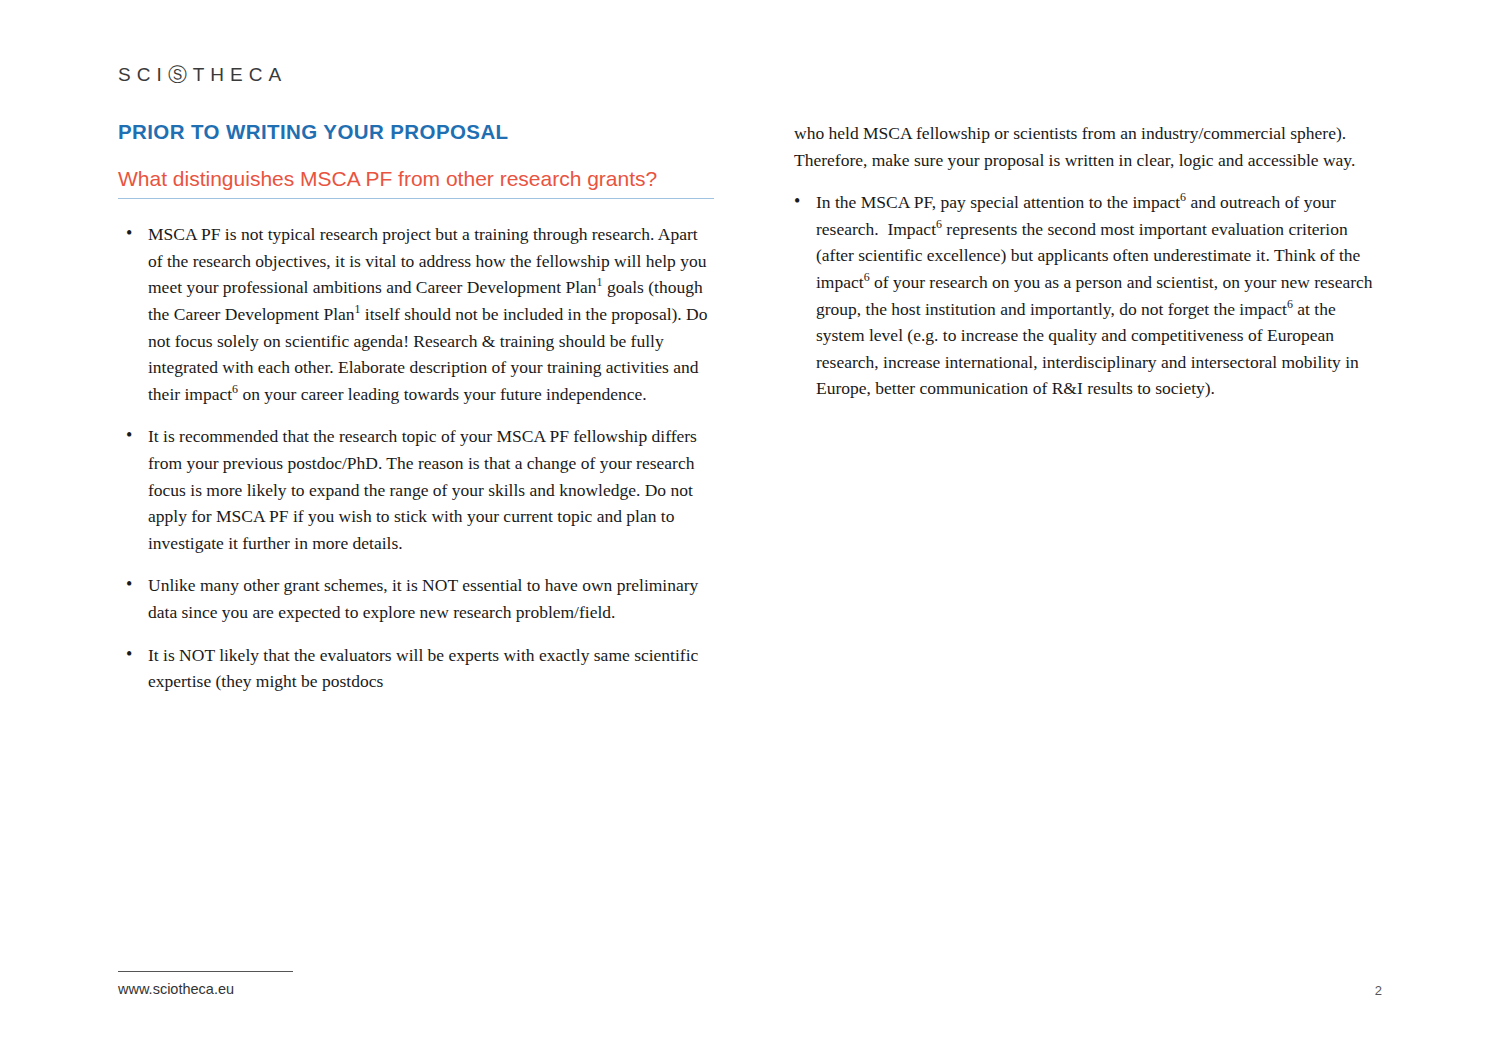SCIⓈTHECA
Prior to writing your proposal
What distinguishes MSCA PF from other research grants?
MSCA PF is not typical research project but a training through research. Apart of the research objectives, it is vital to address how the fellowship will help you meet your professional ambitions and Career Development Plan1 goals (though the Career Development Plan1 itself should not be included in the proposal). Do not focus solely on scientific agenda! Research & training should be fully integrated with each other. Elaborate description of your training activities and their impact6 on your career leading towards your future independence.
It is recommended that the research topic of your MSCA PF fellowship differs from your previous postdoc/PhD. The reason is that a change of your research focus is more likely to expand the range of your skills and knowledge. Do not apply for MSCA PF if you wish to stick with your current topic and plan to investigate it further in more details.
Unlike many other grant schemes, it is NOT essential to have own preliminary data since you are expected to explore new research problem/field.
It is NOT likely that the evaluators will be experts with exactly same scientific expertise (they might be postdocs
who held MSCA fellowship or scientists from an industry/commercial sphere). Therefore, make sure your proposal is written in clear, logic and accessible way.
In the MSCA PF, pay special attention to the impact6 and outreach of your research. Impact6 represents the second most important evaluation criterion (after scientific excellence) but applicants often underestimate it. Think of the impact6 of your research on you as a person and scientist, on your new research group, the host institution and importantly, do not forget the impact6 at the system level (e.g. to increase the quality and competitiveness of European research, increase international, interdisciplinary and intersectoral mobility in Europe, better communication of R&I results to society).
www.sciotheca.eu 2